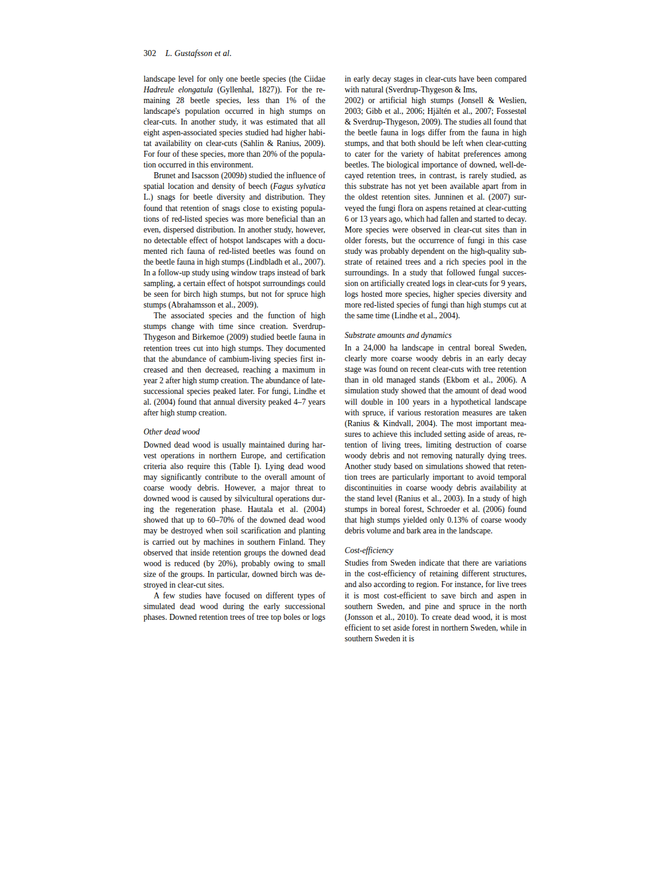302 L. Gustafsson et al.
landscape level for only one beetle species (the Ciidae Hadreule elongatula (Gyllenhal, 1827)). For the remaining 28 beetle species, less than 1% of the landscape's population occurred in high stumps on clear-cuts. In another study, it was estimated that all eight aspen-associated species studied had higher habitat availability on clear-cuts (Sahlin & Ranius, 2009). For four of these species, more than 20% of the population occurred in this environment.
Brunet and Isacsson (2009b) studied the influence of spatial location and density of beech (Fagus sylvatica L.) snags for beetle diversity and distribution. They found that retention of snags close to existing populations of red-listed species was more beneficial than an even, dispersed distribution. In another study, however, no detectable effect of hotspot landscapes with a documented rich fauna of red-listed beetles was found on the beetle fauna in high stumps (Lindbladh et al., 2007). In a follow-up study using window traps instead of bark sampling, a certain effect of hotspot surroundings could be seen for birch high stumps, but not for spruce high stumps (Abrahamsson et al., 2009).
The associated species and the function of high stumps change with time since creation. Sverdrup-Thygeson and Birkemoe (2009) studied beetle fauna in retention trees cut into high stumps. They documented that the abundance of cambium-living species first increased and then decreased, reaching a maximum in year 2 after high stump creation. The abundance of late-successional species peaked later. For fungi, Lindhe et al. (2004) found that annual diversity peaked 4–7 years after high stump creation.
Other dead wood
Downed dead wood is usually maintained during harvest operations in northern Europe, and certification criteria also require this (Table I). Lying dead wood may significantly contribute to the overall amount of coarse woody debris. However, a major threat to downed wood is caused by silvicultural operations during the regeneration phase. Hautala et al. (2004) showed that up to 60–70% of the downed dead wood may be destroyed when soil scarification and planting is carried out by machines in southern Finland. They observed that inside retention groups the downed dead wood is reduced (by 20%), probably owing to small size of the groups. In particular, downed birch was destroyed in clear-cut sites.
A few studies have focused on different types of simulated dead wood during the early successional phases. Downed retention trees of tree top boles or logs in early decay stages in clear-cuts have been compared with natural (Sverdrup-Thygeson & Ims,
2002) or artificial high stumps (Jonsell & Weslien, 2003; Gibb et al., 2006; Hjältén et al., 2007; Fossestøl & Sverdrup-Thygeson, 2009). The studies all found that the beetle fauna in logs differ from the fauna in high stumps, and that both should be left when clear-cutting to cater for the variety of habitat preferences among beetles. The biological importance of downed, well-decayed retention trees, in contrast, is rarely studied, as this substrate has not yet been available apart from in the oldest retention sites. Junninen et al. (2007) surveyed the fungi flora on aspens retained at clear-cutting 6 or 13 years ago, which had fallen and started to decay. More species were observed in clear-cut sites than in older forests, but the occurrence of fungi in this case study was probably dependent on the high-quality substrate of retained trees and a rich species pool in the surroundings. In a study that followed fungal succession on artificially created logs in clear-cuts for 9 years, logs hosted more species, higher species diversity and more red-listed species of fungi than high stumps cut at the same time (Lindhe et al., 2004).
Substrate amounts and dynamics
In a 24,000 ha landscape in central boreal Sweden, clearly more coarse woody debris in an early decay stage was found on recent clear-cuts with tree retention than in old managed stands (Ekbom et al., 2006). A simulation study showed that the amount of dead wood will double in 100 years in a hypothetical landscape with spruce, if various restoration measures are taken (Ranius & Kindvall, 2004). The most important measures to achieve this included setting aside of areas, retention of living trees, limiting destruction of coarse woody debris and not removing naturally dying trees. Another study based on simulations showed that retention trees are particularly important to avoid temporal discontinuities in coarse woody debris availability at the stand level (Ranius et al., 2003). In a study of high stumps in boreal forest, Schroeder et al. (2006) found that high stumps yielded only 0.13% of coarse woody debris volume and bark area in the landscape.
Cost-efficiency
Studies from Sweden indicate that there are variations in the cost-efficiency of retaining different structures, and also according to region. For instance, for live trees it is most cost-efficient to save birch and aspen in southern Sweden, and pine and spruce in the north (Jonsson et al., 2010). To create dead wood, it is most efficient to set aside forest in northern Sweden, while in southern Sweden it is